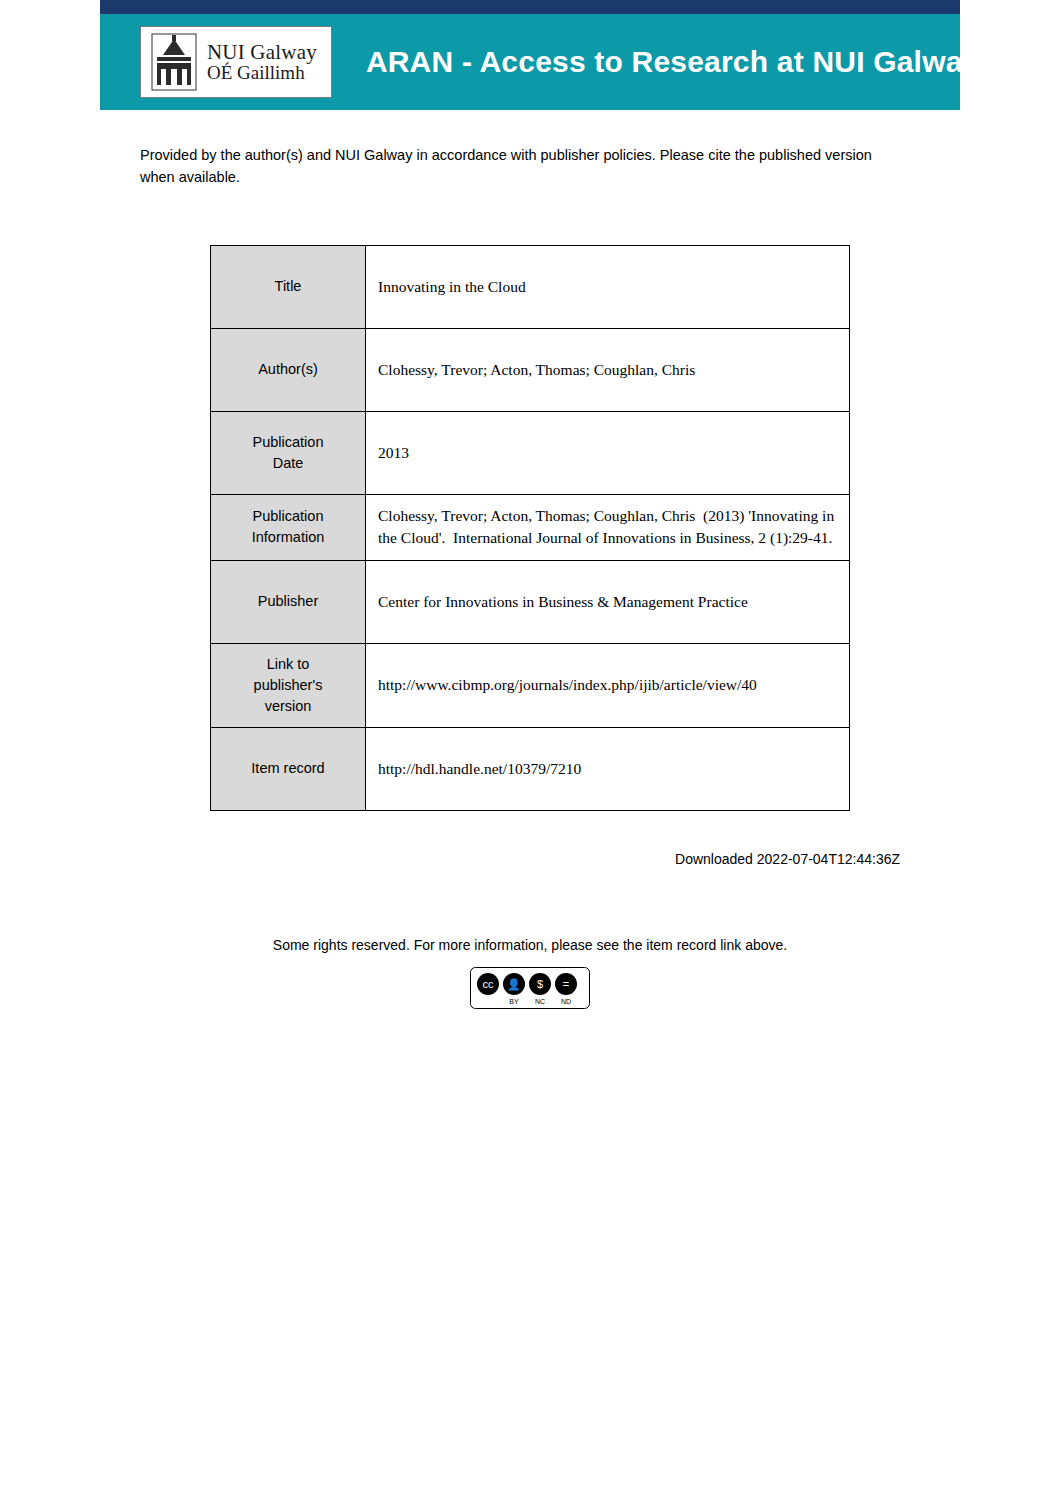NUI Galway
OÉ Gaillimh
ARAN - Access to Research at NUI Galway
Provided by the author(s) and NUI Galway in accordance with publisher policies. Please cite the published version when available.
| Title | Innovating in the Cloud |
| Author(s) | Clohessy, Trevor; Acton, Thomas; Coughlan, Chris |
| Publication Date | 2013 |
| Publication Information | Clohessy, Trevor; Acton, Thomas; Coughlan, Chris (2013) 'Innovating in the Cloud'. International Journal of Innovations in Business, 2 (1):29-41. |
| Publisher | Center for Innovations in Business & Management Practice |
| Link to publisher's version | http://www.cibmp.org/journals/index.php/ijib/article/view/40 |
| Item record | http://hdl.handle.net/10379/7210 |
Downloaded 2022-07-04T12:44:36Z
Some rights reserved. For more information, please see the item record link above.
cc 👤 $ = BY NC ND